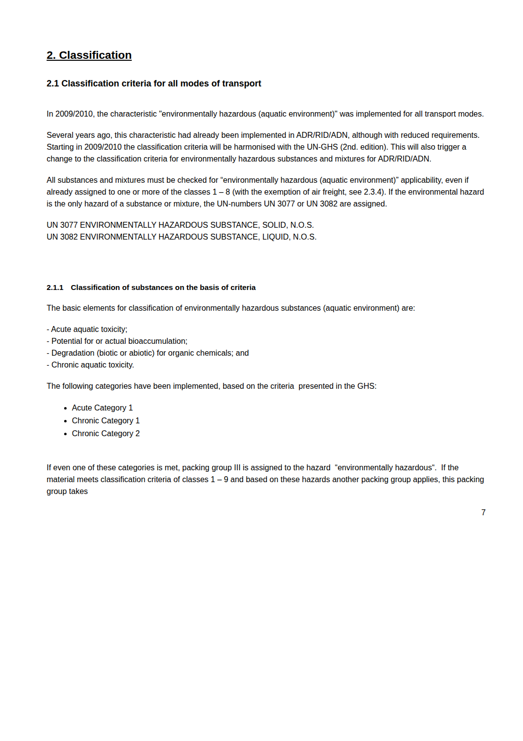2. Classification
2.1 Classification criteria for all modes of transport
In 2009/2010, the characteristic "environmentally hazardous (aquatic environment)" was implemented for all transport modes.
Several years ago, this characteristic had already been implemented in ADR/RID/ADN, although with reduced requirements. Starting in 2009/2010 the classification criteria will be harmonised with the UN-GHS (2nd. edition). This will also trigger a change to the classification criteria for environmentally hazardous substances and mixtures for ADR/RID/ADN.
All substances and mixtures must be checked for “environmentally hazardous (aquatic environment)” applicability, even if already assigned to one or more of the classes 1 – 8 (with the exemption of air freight, see 2.3.4). If the environmental hazard is the only hazard of a substance or mixture, the UN-numbers UN 3077 or UN 3082 are assigned.
UN 3077 ENVIRONMENTALLY HAZARDOUS SUBSTANCE, SOLID, N.O.S.
UN 3082 ENVIRONMENTALLY HAZARDOUS SUBSTANCE, LIQUID, N.O.S.
2.1.1 Classification of substances on the basis of criteria
The basic elements for classification of environmentally hazardous substances (aquatic environment) are:
- Acute aquatic toxicity;
- Potential for or actual bioaccumulation;
- Degradation (biotic or abiotic) for organic chemicals; and
- Chronic aquatic toxicity.
The following categories have been implemented, based on the criteria presented in the GHS:
Acute Category 1
Chronic Category 1
Chronic Category 2
If even one of these categories is met, packing group III is assigned to the hazard “environmentally hazardous“. If the material meets classification criteria of classes 1 – 9 and based on these hazards another packing group applies, this packing group takes
7